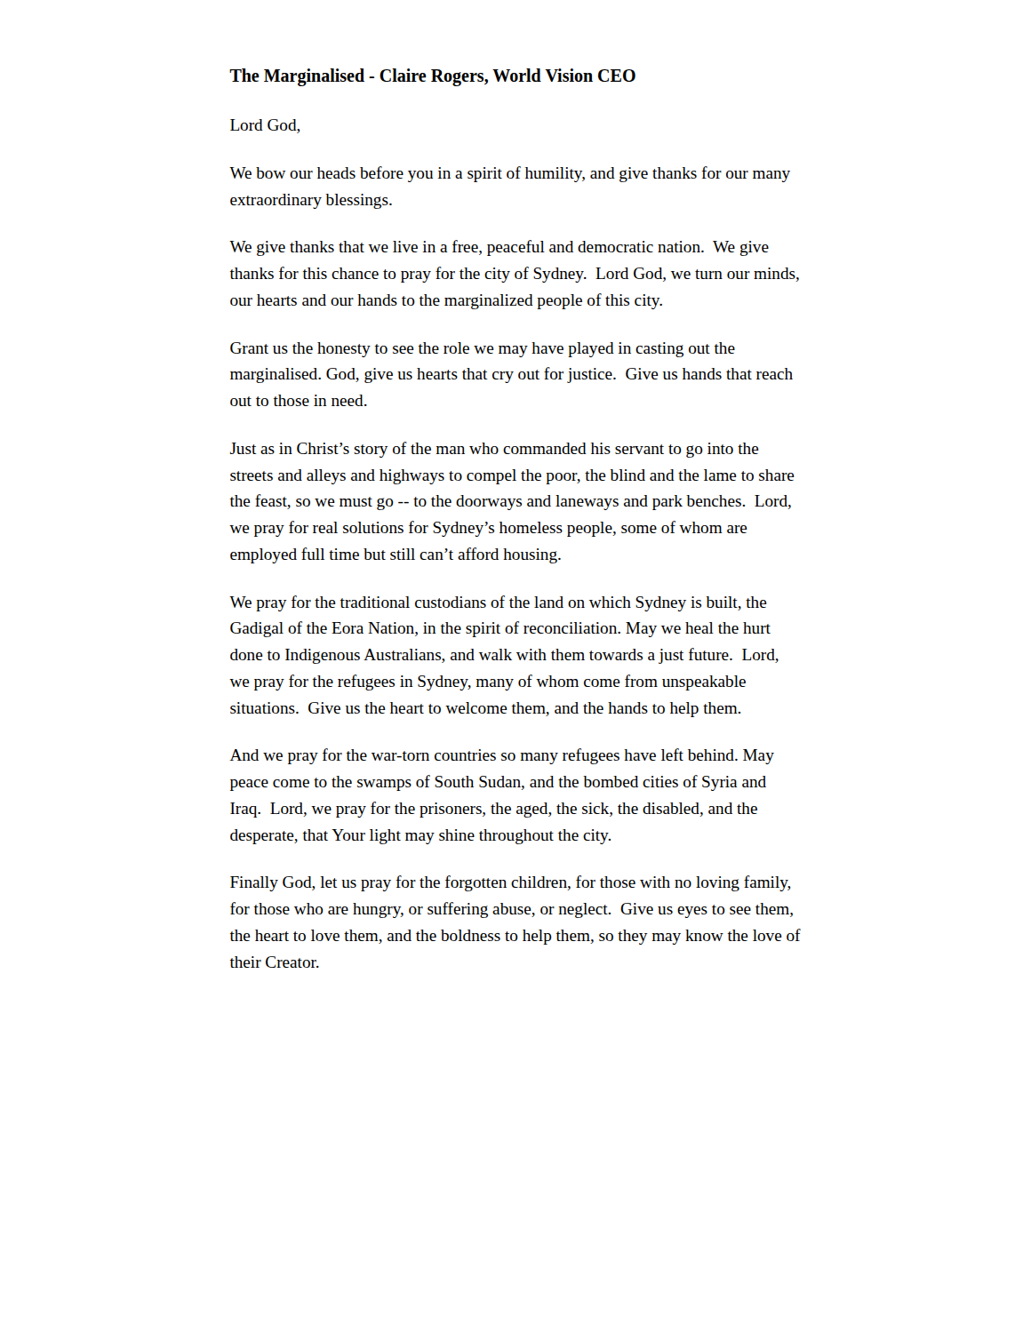The Marginalised - Claire Rogers, World Vision CEO
Lord God,
We bow our heads before you in a spirit of humility, and give thanks for our many extraordinary blessings.
We give thanks that we live in a free, peaceful and democratic nation. We give thanks for this chance to pray for the city of Sydney. Lord God, we turn our minds, our hearts and our hands to the marginalized people of this city.
Grant us the honesty to see the role we may have played in casting out the marginalised. God, give us hearts that cry out for justice. Give us hands that reach out to those in need.
Just as in Christ’s story of the man who commanded his servant to go into the streets and alleys and highways to compel the poor, the blind and the lame to share the feast, so we must go -- to the doorways and laneways and park benches. Lord, we pray for real solutions for Sydney’s homeless people, some of whom are employed full time but still can’t afford housing.
We pray for the traditional custodians of the land on which Sydney is built, the Gadigal of the Eora Nation, in the spirit of reconciliation. May we heal the hurt done to Indigenous Australians, and walk with them towards a just future. Lord, we pray for the refugees in Sydney, many of whom come from unspeakable situations. Give us the heart to welcome them, and the hands to help them.
And we pray for the war-torn countries so many refugees have left behind. May peace come to the swamps of South Sudan, and the bombed cities of Syria and Iraq. Lord, we pray for the prisoners, the aged, the sick, the disabled, and the desperate, that Your light may shine throughout the city.
Finally God, let us pray for the forgotten children, for those with no loving family, for those who are hungry, or suffering abuse, or neglect. Give us eyes to see them, the heart to love them, and the boldness to help them, so they may know the love of their Creator.